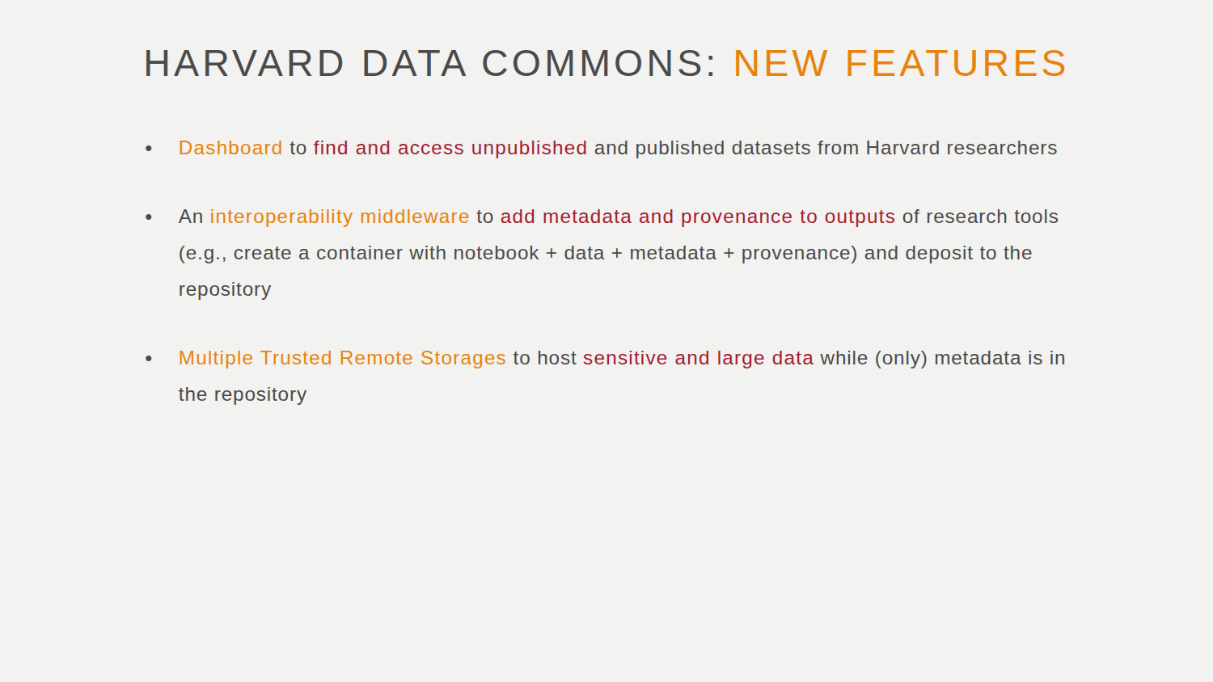Harvard Data Commons: New Features
Dashboard to find and access unpublished and published datasets from Harvard researchers
An interoperability middleware to add metadata and provenance to outputs of research tools (e.g., create a container with notebook + data + metadata + provenance) and deposit to the repository
Multiple Trusted Remote Storages to host sensitive and large data while (only) metadata is in the repository